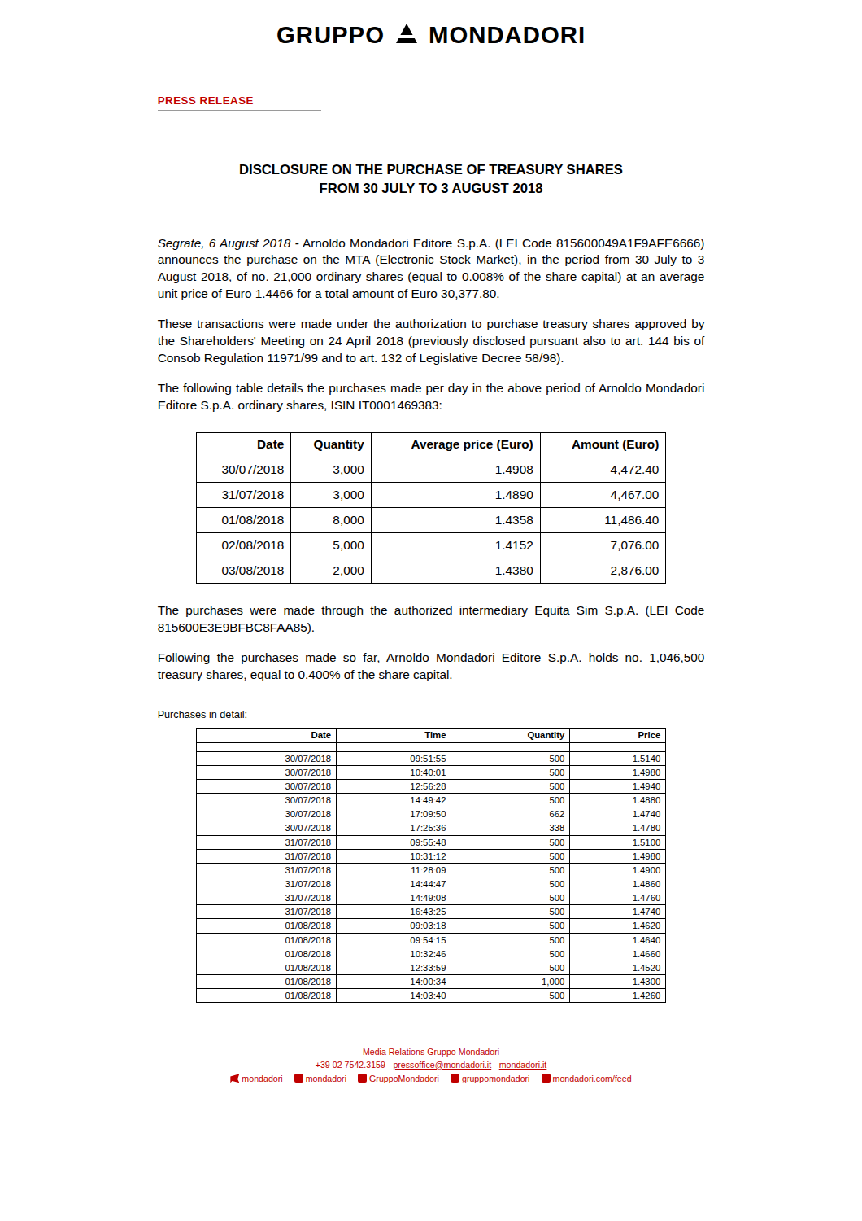GRUPPO MONDADORI
PRESS RELEASE
DISCLOSURE ON THE PURCHASE OF TREASURY SHARES
FROM 30 JULY TO 3 AUGUST 2018
Segrate, 6 August 2018 - Arnoldo Mondadori Editore S.p.A. (LEI Code 815600049A1F9AFE6666) announces the purchase on the MTA (Electronic Stock Market), in the period from 30 July to 3 August 2018, of no. 21,000 ordinary shares (equal to 0.008% of the share capital) at an average unit price of Euro 1.4466 for a total amount of Euro 30,377.80.
These transactions were made under the authorization to purchase treasury shares approved by the Shareholders' Meeting on 24 April 2018 (previously disclosed pursuant also to art. 144 bis of Consob Regulation 11971/99 and to art. 132 of Legislative Decree 58/98).
The following table details the purchases made per day in the above period of Arnoldo Mondadori Editore S.p.A. ordinary shares, ISIN IT0001469383:
| Date | Quantity | Average price (Euro) | Amount (Euro) |
| --- | --- | --- | --- |
| 30/07/2018 | 3,000 | 1.4908 | 4,472.40 |
| 31/07/2018 | 3,000 | 1.4890 | 4,467.00 |
| 01/08/2018 | 8,000 | 1.4358 | 11,486.40 |
| 02/08/2018 | 5,000 | 1.4152 | 7,076.00 |
| 03/08/2018 | 2,000 | 1.4380 | 2,876.00 |
The purchases were made through the authorized intermediary Equita Sim S.p.A. (LEI Code 815600E3E9BFBC8FAA85).
Following the purchases made so far, Arnoldo Mondadori Editore S.p.A. holds no. 1,046,500 treasury shares, equal to 0.400% of the share capital.
Purchases in detail:
| Date | Time | Quantity | Price |
| --- | --- | --- | --- |
| 30/07/2018 | 09:51:55 | 500 | 1.5140 |
| 30/07/2018 | 10:40:01 | 500 | 1.4980 |
| 30/07/2018 | 12:56:28 | 500 | 1.4940 |
| 30/07/2018 | 14:49:42 | 500 | 1.4880 |
| 30/07/2018 | 17:09:50 | 662 | 1.4740 |
| 30/07/2018 | 17:25:36 | 338 | 1.4780 |
| 31/07/2018 | 09:55:48 | 500 | 1.5100 |
| 31/07/2018 | 10:31:12 | 500 | 1.4980 |
| 31/07/2018 | 11:28:09 | 500 | 1.4900 |
| 31/07/2018 | 14:44:47 | 500 | 1.4860 |
| 31/07/2018 | 14:49:08 | 500 | 1.4760 |
| 31/07/2018 | 16:43:25 | 500 | 1.4740 |
| 01/08/2018 | 09:03:18 | 500 | 1.4620 |
| 01/08/2018 | 09:54:15 | 500 | 1.4640 |
| 01/08/2018 | 10:32:46 | 500 | 1.4660 |
| 01/08/2018 | 12:33:59 | 500 | 1.4520 |
| 01/08/2018 | 14:00:34 | 1,000 | 1.4300 |
| 01/08/2018 | 14:03:40 | 500 | 1.4260 |
Media Relations Gruppo Mondadori
+39 02 7542.3159 - pressoffice@mondadori.it - mondadori.it
mondadori mondadori GruppoMondadori gruppomondadori mondadori.com/feed